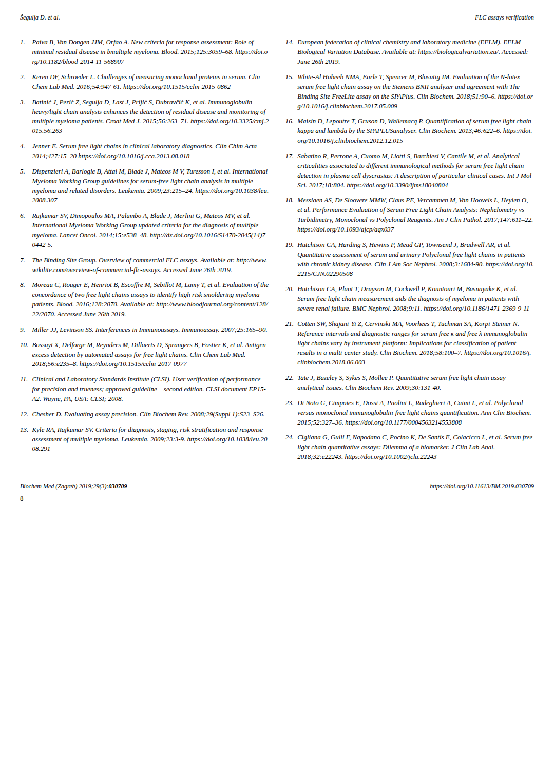Šegulja D. et al. FLC assays verification
Paiva B, Van Dongen JJM, Orfao A. New criteria for response assessment: Role of minimal residual disease in bmultiple myeloma. Blood. 2015;125:3059–68. https://doi.org/10.1182/blood-2014-11-568907
Keren DF, Schroeder L. Challenges of measuring monoclonal proteins in serum. Clin Chem Lab Med. 2016;54:947-61. https://doi.org/10.1515/cclm-2015-0862
Batinić J, Perić Z, Segulja D, Last J, Prijić S, Dubravčić K, et al. Immunoglobulin heavy/light chain analysis enhances the detection of residual disease and monitoring of multiple myeloma patients. Croat Med J. 2015;56:263–71. https://doi.org/10.3325/cmj.2015.56.263
Jenner E. Serum free light chains in clinical laboratory diagnostics. Clin Chim Acta 2014;427:15–20 https://doi.org/10.1016/j.cca.2013.08.018
Dispenzieri A, Barlogie B, Attal M, Blade J, Mateos M V, Turesson I, et al. International Myeloma Working Group guidelines for serum-free light chain analysis in multiple myeloma and related disorders. Leukemia. 2009;23:215–24. https://doi.org/10.1038/leu.2008.307
Rajkumar SV, Dimopoulos MA, Palumbo A, Blade J, Merlini G, Mateos MV, et al. International Myeloma Working Group updated criteria for the diagnosis of multiple myeloma. Lancet Oncol. 2014;15:e538–48. http://dx.doi.org/10.1016/S1470-2045(14)70442-5.
The Binding Site Group. Overview of commercial FLC assays. Available at: http://www.wikilite.com/overview-of-commercial-flc-assays. Accessed June 26th 2019.
Moreau C, Rouger E, Henriot B, Escoffre M, Sebillot M, Lamy T, et al. Evaluation of the concordance of two free light chains assays to identify high risk smoldering myeloma patients. Blood. 2016;128:2070. Available at: http://www.bloodjournal.org/content/128/22/2070. Accessed June 26th 2019.
Miller JJ, Levinson SS. Interferences in Immunoassays. Immunoassay. 2007;25:165–90.
Bossuyt X, Delforge M, Reynders M, Dillaerts D, Sprangers B, Fostier K, et al. Antigen excess detection by automated assays for free light chains. Clin Chem Lab Med. 2018;56:e235–8. https://doi.org/10.1515/cclm-2017-0977
Clinical and Laboratory Standards Institute (CLSI). User verification of performance for precision and trueness; approved guideline – second edition. CLSI document EP15-A2. Wayne, PA, USA: CLSI; 2008.
Chesher D. Evaluating assay precision. Clin Biochem Rev. 2008;29(Suppl 1):S23–S26.
Kyle RA, Rajkumar SV. Criteria for diagnosis, staging, risk stratification and response assessment of multiple myeloma. Leukemia. 2009;23:3-9. https://doi.org/10.1038/leu.2008.291
European federation of clinical chemistry and laboratory medicine (EFLM). EFLM Biological Variation Database. Available at: https://biologicalvariation.eu/. Accessed: June 26th 2019.
White-Al Habeeb NMA, Earle T, Spencer M, Blasutig IM. Evaluation of the N-latex serum free light chain assay on the Siemens BNII analyzer and agreement with The Binding Site FreeLite assay on the SPAPlus. Clin Biochem. 2018;51:90–6. https://doi.org/10.1016/j.clinbiochem.2017.05.009
Maisin D, Lepoutre T, Gruson D, Wallemacq P. Quantification of serum free light chain kappa and lambda by the SPAPLUSanalyser. Clin Biochem. 2013;46:622–6. https://doi.org/10.1016/j.clinbiochem.2012.12.015
Sabatino R, Perrone A, Cuomo M, Liotti S, Barchiesi V, Cantile M, et al. Analytical criticalities associated to different immunological methods for serum free light chain detection in plasma cell dyscrasias: A description of particular clinical cases. Int J Mol Sci. 2017;18:804. https://doi.org/10.3390/ijms18040804
Messiaen AS, De Sloovere MMW, Claus PE, Vercammen M, Van Hoovels L, Heylen O, et al. Performance Evaluation of Serum Free Light Chain Analysis: Nephelometry vs Turbidimetry, Monoclonal vs Polyclonal Reagents. Am J Clin Pathol. 2017;147:611–22. https://doi.org/10.1093/ajcp/aqx037
Hutchison CA, Harding S, Hewins P, Mead GP, Townsend J, Bradwell AR, et al. Quantitative assessment of serum and urinary Polyclonal free light chains in patients with chronic kidney disease. Clin J Am Soc Nephrol. 2008;3:1684-90. https://doi.org/10.2215/CJN.02290508
Hutchison CA, Plant T, Drayson M, Cockwell P, Kountouri M, Basnayake K, et al. Serum free light chain measurement aids the diagnosis of myeloma in patients with severe renal failure. BMC Nephrol. 2008;9:11. https://doi.org/10.1186/1471-2369-9-11
Cotten SW, Shajani-Yi Z, Cervinski MA, Voorhees T, Tuchman SA, Korpi-Steiner N. Reference intervals and diagnostic ranges for serum free κ and free λ immunoglobulin light chains vary by instrument platform: Implications for classification of patient results in a multi-center study. Clin Biochem. 2018;58:100–7. https://doi.org/10.1016/j.clinbiochem.2018.06.003
Tate J, Bazeley S, Sykes S, Mollee P. Quantitative serum free light chain assay - analytical issues. Clin Biochem Rev. 2009;30:131-40.
Di Noto G, Cimpoies E, Dossi A, Paolini L, Radeghieri A, Caimi L, et al. Polyclonal versus monoclonal immunoglobulin-free light chains quantification. Ann Clin Biochem. 2015;52:327–36. https://doi.org/10.1177/0004563214553808
Cigliana G, Gulli F, Napodano C, Pocino K, De Santis E, Colacicco L, et al. Serum free light chain quantitative assays: Dilemma of a biomarker. J Clin Lab Anal. 2018;32:e22243. https://doi.org/10.1002/jcla.22243
Biochem Med (Zagreb) 2019;29(3):030709
https://doi.org/10.11613/BM.2019.030709
8